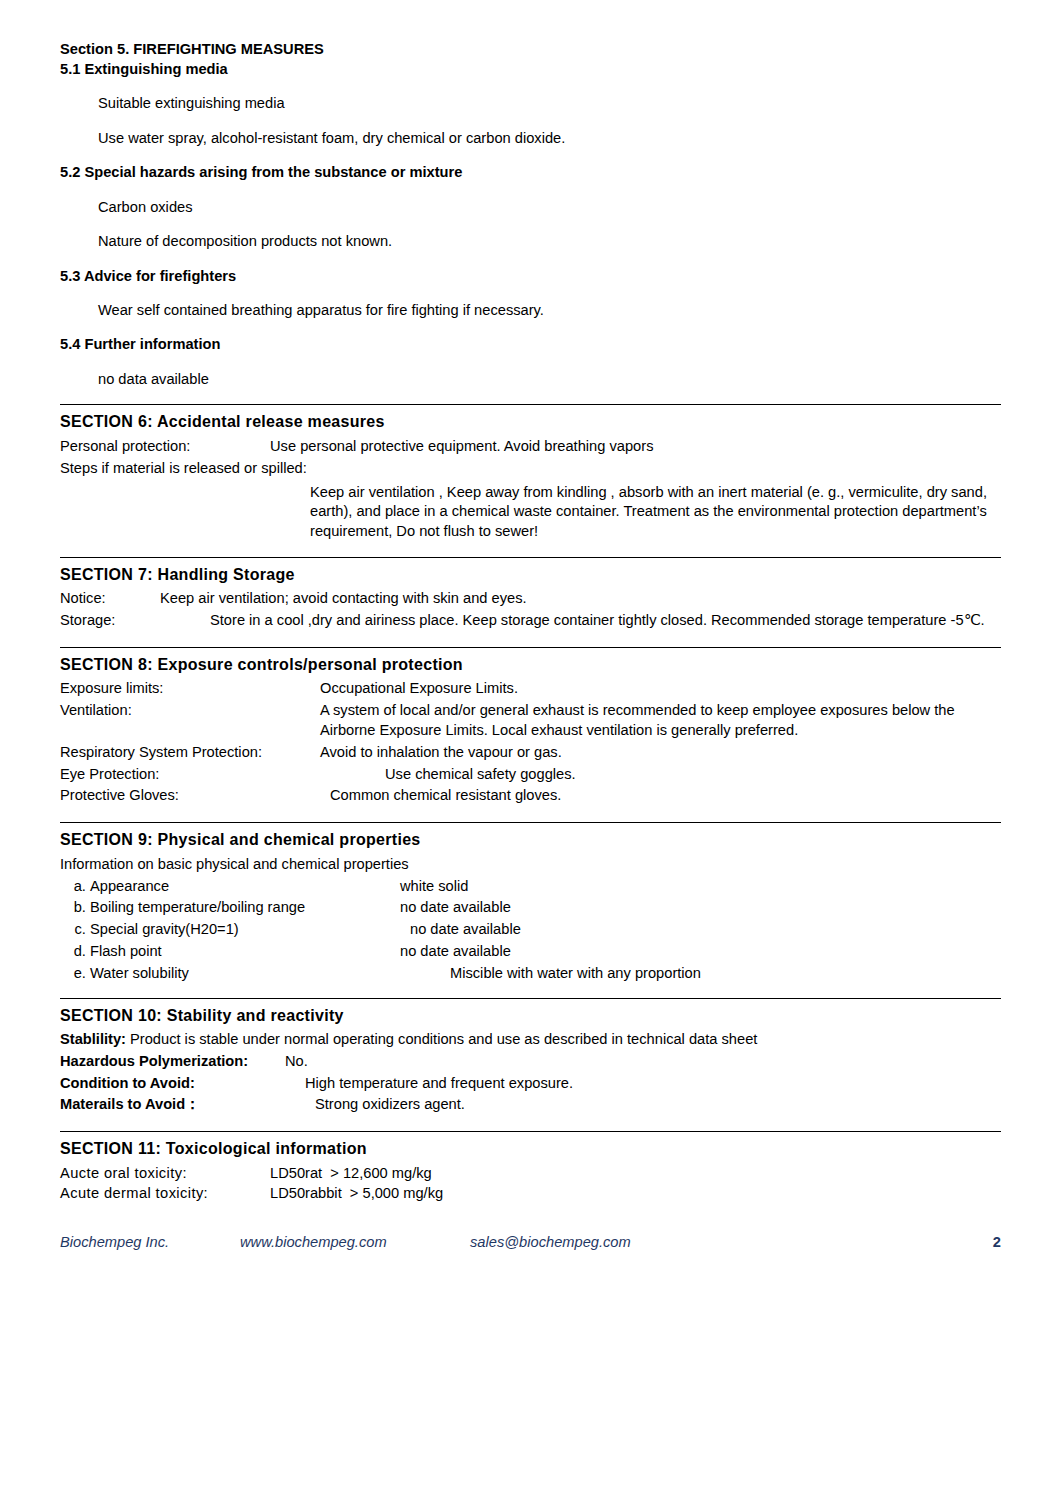Section 5. FIREFIGHTING MEASURES
5.1 Extinguishing media
Suitable extinguishing media
Use water spray, alcohol-resistant foam, dry chemical or carbon dioxide.
5.2 Special hazards arising from the substance or mixture
Carbon oxides
Nature of decomposition products not known.
5.3 Advice for firefighters
Wear self contained breathing apparatus for fire fighting if necessary.
5.4 Further information
no data available
SECTION 6: Accidental release measures
| Personal protection: | Use personal protective equipment. Avoid breathing vapors |
| Steps if material is released or spilled: |
Keep air ventilation , Keep away from kindling , absorb with an inert material (e. g., vermiculite, dry sand, earth), and place in a chemical waste container. Treatment as the environmental protection department’s requirement, Do not flush to sewer!
SECTION 7: Handling Storage
| Notice: | Keep air ventilation; avoid contacting with skin and eyes. |
| Storage: | Store in a cool ,dry and airiness place. Keep storage container tightly closed. Recommended storage temperature -5℃. |
SECTION 8: Exposure controls/personal protection
| Exposure limits: | Occupational Exposure Limits. |
| Ventilation: | A system of local and/or general exhaust is recommended to keep employee exposures below the Airborne Exposure Limits. Local exhaust ventilation is generally preferred. |
| Respiratory System Protection: | Avoid to inhalation the vapour or gas. |
| Eye Protection: | Use chemical safety goggles. |
| Protective Gloves: | Common chemical resistant gloves. |
SECTION 9: Physical and chemical properties
Information on basic physical and chemical properties
Appearance white solid
Boiling temperature/boiling range no date available
Special gravity(H20=1) no date available
Flash point no date available
Water solubility Miscible with water with any proportion
SECTION 10: Stability and reactivity
Stablility: Product is stable under normal operating conditions and use as described in technical data sheet
| Hazardous Polymerization: | No. |
| Condition to Avoid: | High temperature and frequent exposure. |
| Materails to Avoid： | Strong oxidizers agent. |
SECTION 11: Toxicological information
Aucte oral toxicity: LD50rat > 12,600 mg/kg
Acute dermal toxicity: LD50rabbit > 5,000 mg/kg
Biochempeg Inc. www.biochempeg.com sales@biochempeg.com 2